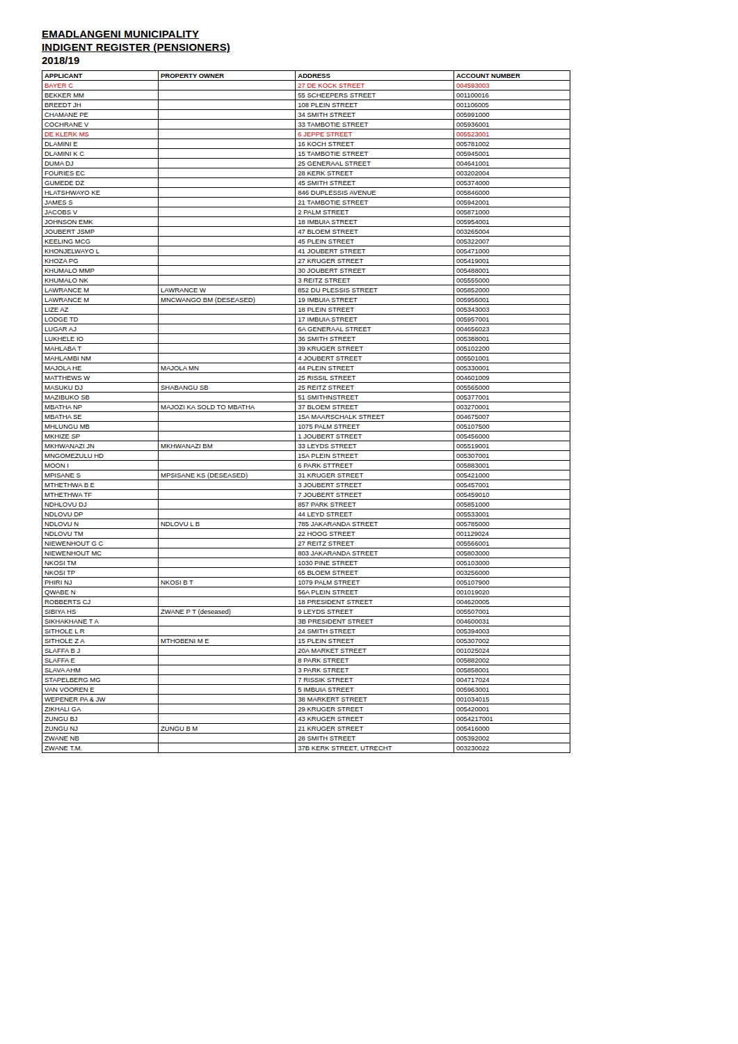EMADLANGENI MUNICIPALITY
INDIGENT REGISTER (PENSIONERS)
2018/19
| APPLICANT | PROPERTY OWNER | ADDRESS | ACCOUNT NUMBER |
| --- | --- | --- | --- |
| BAYER C | | 27 DE KOCK STREET | 004593003 |
| BEKKER MM | | 55 SCHEEPERS STREET | 001100016 |
| BREEDT JH | | 108 PLEIN STREET | 001106005 |
| CHAMANE PE | | 34 SMITH STREET | 005991000 |
| COCHRANE V | | 33 TAMBOTIE STREET | 005936001 |
| DE KLERK MS | | 6 JEPPE STREET | 005523001 |
| DLAMINI E | | 16 KOCH STREET | 005781002 |
| DLAMINI K C | | 15 TAMBOTIE STREET | 005945001 |
| DUMA DJ | | 25 GENERAAL STREET | 004641001 |
| FOURIES EC | | 28 KERK STREET | 003202004 |
| GUMEDE DZ | | 45 SMITH STREET | 005374000 |
| HLATSHWAYO KE | | 846 DUPLESSIS AVENUE | 005846000 |
| JAMES S | | 21 TAMBOTIE STREET | 005942001 |
| JACOBS V | | 2 PALM STREET | 005871000 |
| JOHNSON EMK | | 18 IMBUIA STREET | 005954001 |
| JOUBERT JSMP | | 47 BLOEM STREET | 003265004 |
| KEELING MCG | | 45 PLEIN STREET | 005322007 |
| KHONJELWAYO L | | 41 JOUBERT STREET | 005471000 |
| KHOZA PG | | 27 KRUGER STREET | 005419001 |
| KHUMALO MMP | | 30 JOUBERT STREET | 005488001 |
| KHUMALO NK | | 3 REITZ STREET | 005555000 |
| LAWRANCE M | LAWRANCE W | 852 DU PLESSIS STREET | 005852000 |
| LAWRANCE M | MNCWANGO BM (DESEASED) | 19 IMBUIA STREET | 005956001 |
| LIZE AZ | | 18 PLEIN STREET | 005343003 |
| LODGE TD | | 17 IMBUIA STREET | 005957001 |
| LUGAR AJ | | 6A GENERAAL STREET | 004656023 |
| LUKHELE IO | | 36 SMITH STREET | 005388001 |
| MAHLABA T | | 39 KRUGER STREET | 005102200 |
| MAHLAMBI NM | | 4 JOUBERT STREET | 005501001 |
| MAJOLA HE | MAJOLA MN | 44 PLEIN STREET | 005330001 |
| MATTHEWS W | | 25 RISSIL STREET | 004601009 |
| MASUKU DJ | SHABANGU SB | 25 REITZ STREET | 005565000 |
| MAZIBUKO SB | | 51 SMITHNSTREET | 005377001 |
| MBATHA NP | MAJOZI KA SOLD TO MBATHA | 37 BLOEM STREET | 003270001 |
| MBATHA SE | | 15A MAARSCHALK STREET | 004675007 |
| MHLUNGU MB | | 1075 PALM STREET | 005107500 |
| MKHIZE SP | | 1 JOUBERT STREET | 005456000 |
| MKHWANAZI JN | MKHWANAZI BM | 33 LEYDS STREET | 005519001 |
| MNGOMEZULU HD | | 15A PLEIN STREET | 005307001 |
| MOON I | | 6 PARK STTREET | 005883001 |
| MPISANE S | MPSISANE KS (DESEASED) | 31 KRUGER STREET | 005421000 |
| MTHETHWA B E | | 3 JOUBERT STREET | 005457001 |
| MTHETHWA TF | | 7 JOUBERT STREET | 005459010 |
| NDHLOVU DJ | | 857 PARK STREET | 005851000 |
| NDLOVU DP | | 44 LEYD STREET | 005533001 |
| NDLOVU N | NDLOVU L B | 785 JAKARANDA STREET | 005785000 |
| NDLOVU TM | | 22 HOOG STREET | 001129024 |
| NIEWENHOUT G C | | 27 REITZ STREET | 005566001 |
| NIEWENHOUT MC | | 803 JAKARANDA STREET | 005803000 |
| NKOSI TM | | 1030 PINE STREET | 005103000 |
| NKOSI TP | | 65 BLOEM STREET | 003256000 |
| PHIRI NJ | NKOSI B T | 1079 PALM STREET | 005107900 |
| QWABE N | | 56A PLEIN STREET | 001019020 |
| ROBBERTS CJ | | 18 PRESIDENT STREET | 004620005 |
| SIBIYA HS | ZWANE P T (deseased) | 9 LEYDS STREET | 005507001 |
| SIKHAKHANE T A | | 3B PRESIDENT STREET | 004600031 |
| SITHOLE L R | | 24 SMITH STREET | 005394003 |
| SITHOLE Z A | MTHOBENI M E | 15 PLEIN STREET | 005307002 |
| SLAFFA B J | | 20A MARKET STREET | 001025024 |
| SLAFFA E | | 8 PARK STREET | 005882002 |
| SLAVA AHM | | 3 PARK STREET | 005858001 |
| STAPELBERG MG | | 7 RISSIK STREET | 004717024 |
| VAN VOOREN E | | 5 IMBUIA STREET | 005963001 |
| WEPENER PA & JW | | 38 MARKERT STREET | 001034015 |
| ZIKHALI GA | | 29 KRUGER STREET | 005420001 |
| ZUNGU BJ | | 43 KRUGER STREET | 0054217001 |
| ZUNGU NJ | ZUNGU B M | 21 KRUGER STREET | 005416000 |
| ZWANE NB | | 28 SMITH STREET | 005392002 |
| ZWANE T.M. | | 37B KERK STREET, UTRECHT | 003230022 |